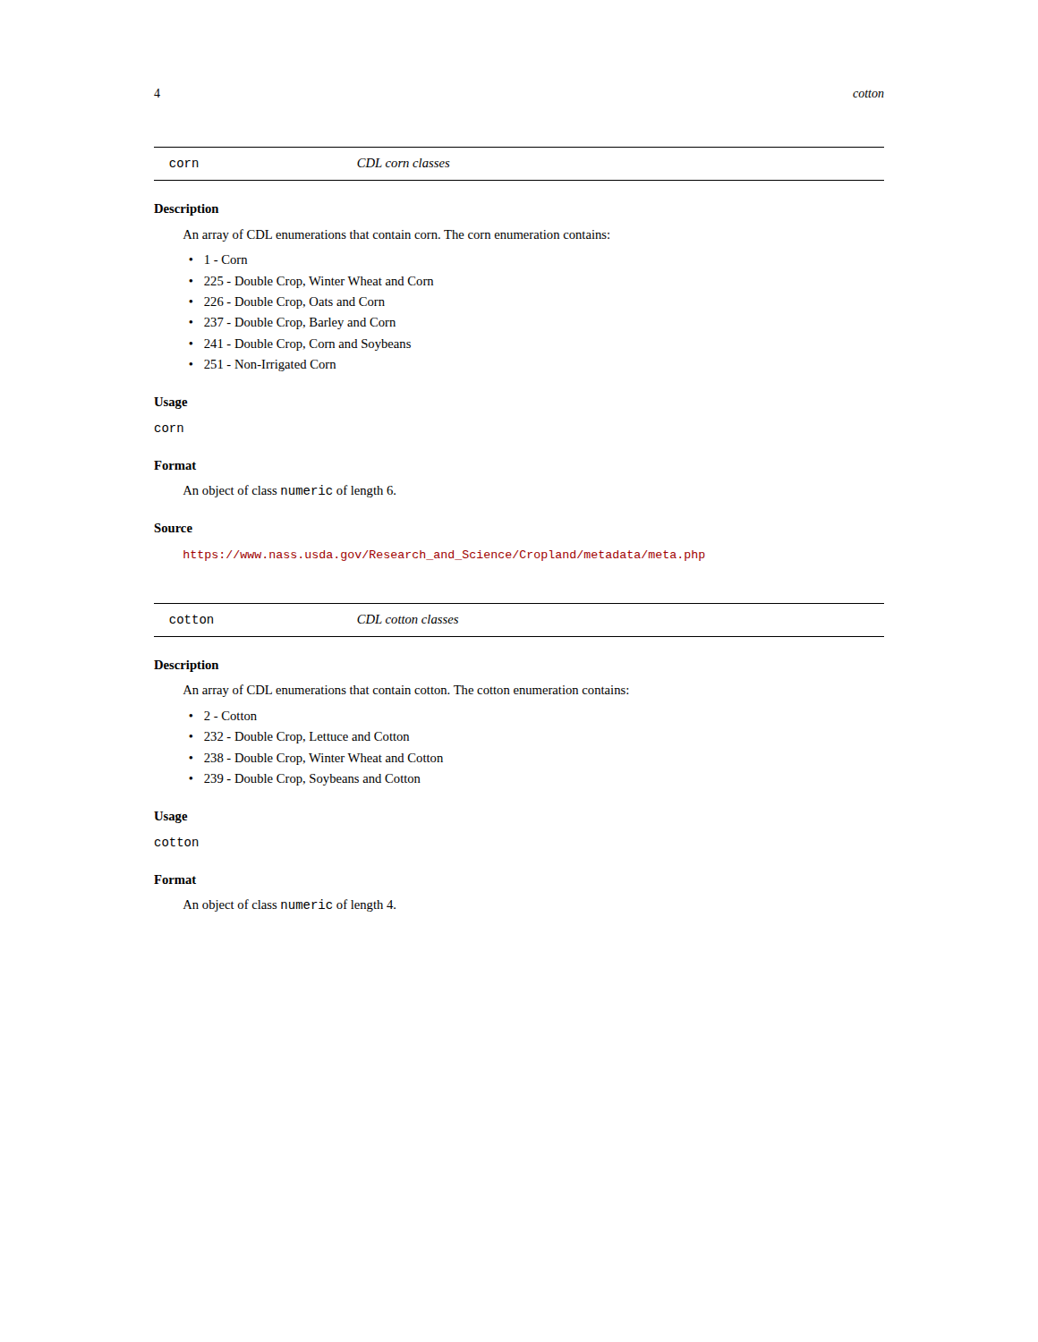4 cotton
corn CDL corn classes
Description
An array of CDL enumerations that contain corn. The corn enumeration contains:
1 - Corn
225 - Double Crop, Winter Wheat and Corn
226 - Double Crop, Oats and Corn
237 - Double Crop, Barley and Corn
241 - Double Crop, Corn and Soybeans
251 - Non-Irrigated Corn
Usage
corn
Format
An object of class numeric of length 6.
Source
https://www.nass.usda.gov/Research_and_Science/Cropland/metadata/meta.php
cotton CDL cotton classes
Description
An array of CDL enumerations that contain cotton. The cotton enumeration contains:
2 - Cotton
232 - Double Crop, Lettuce and Cotton
238 - Double Crop, Winter Wheat and Cotton
239 - Double Crop, Soybeans and Cotton
Usage
cotton
Format
An object of class numeric of length 4.